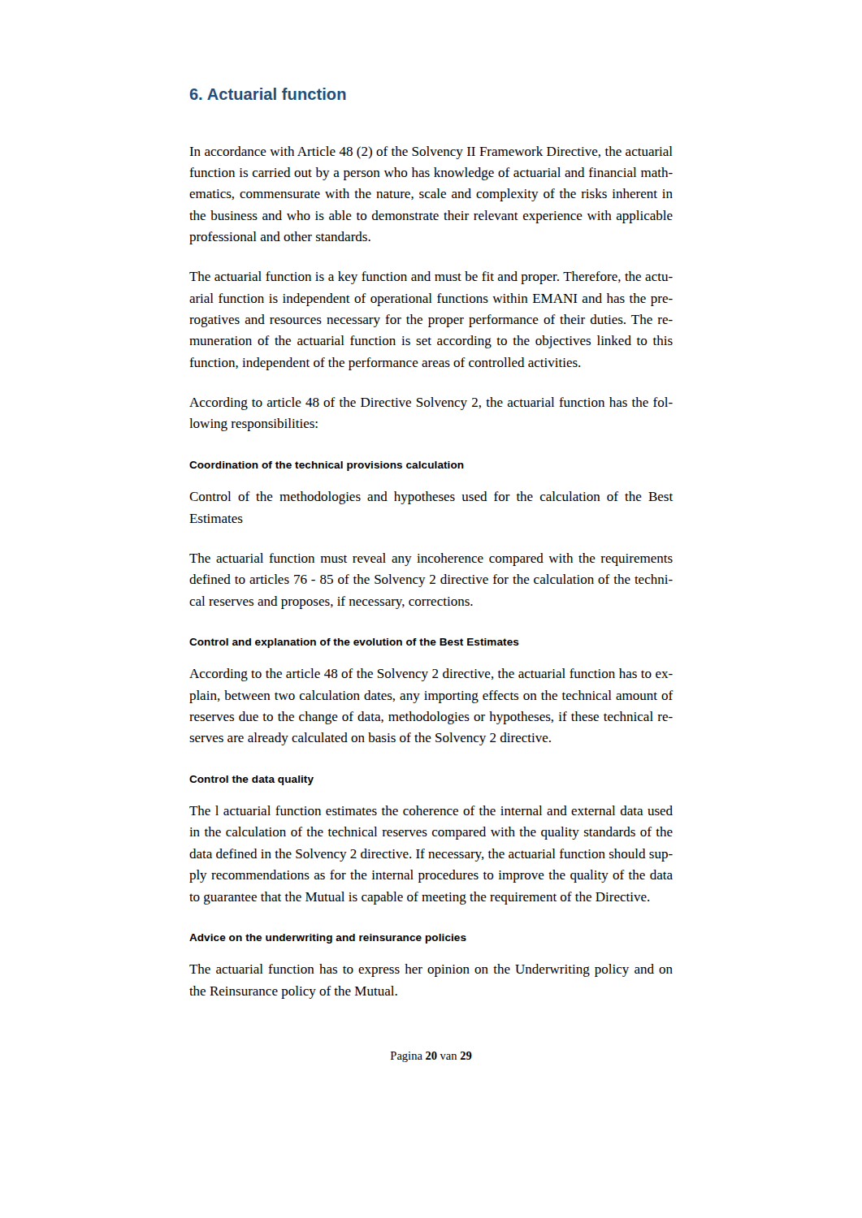6. Actuarial function
In accordance with Article 48 (2) of the Solvency II Framework Directive, the actuarial function is carried out by a person who has knowledge of actuarial and financial mathematics, commensurate with the nature, scale and complexity of the risks inherent in the business and who is able to demonstrate their relevant experience with applicable professional and other standards.
The actuarial function is a key function and must be fit and proper. Therefore, the actuarial function is independent of operational functions within EMANI and has the prerogatives and resources necessary for the proper performance of their duties. The remuneration of the actuarial function is set according to the objectives linked to this function, independent of the performance areas of controlled activities.
According to article 48 of the Directive Solvency 2, the actuarial function has the following responsibilities:
Coordination of the technical provisions calculation
Control of the methodologies and hypotheses used for the calculation of the Best Estimates
The actuarial function must reveal any incoherence compared with the requirements defined to articles 76 - 85 of the Solvency 2 directive for the calculation of the technical reserves and proposes, if necessary, corrections.
Control and explanation of the evolution of the Best Estimates
According to the article 48 of the Solvency 2 directive, the actuarial function has to explain, between two calculation dates, any importing effects on the technical amount of reserves due to the change of data, methodologies or hypotheses, if these technical reserves are already calculated on basis of the Solvency 2 directive.
Control the data quality
The l actuarial function estimates the coherence of the internal and external data used in the calculation of the technical reserves compared with the quality standards of the data defined in the Solvency 2 directive. If necessary, the actuarial function should supply recommendations as for the internal procedures to improve the quality of the data to guarantee that the Mutual is capable of meeting the requirement of the Directive.
Advice on the underwriting and reinsurance policies
The actuarial function has to express her opinion on the Underwriting policy and on the Reinsurance policy of the Mutual.
Pagina 20 van 29